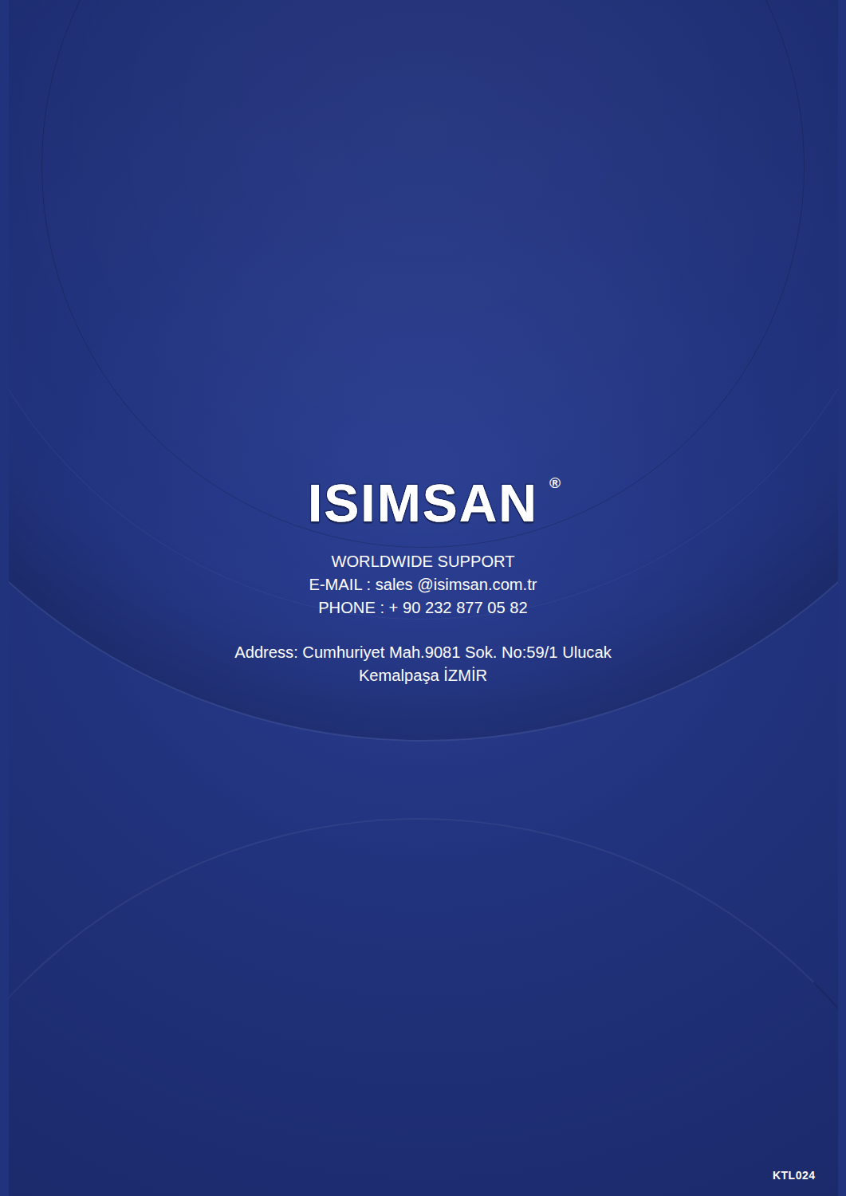ISIMSAN®
WORLDWIDE SUPPORT
E-MAIL : sales @isimsan.com.tr
PHONE : + 90 232 877 05 82
Address: Cumhuriyet Mah.9081 Sok. No:59/1 Ulucak
Kemalpaşa İZMİR
KTL024